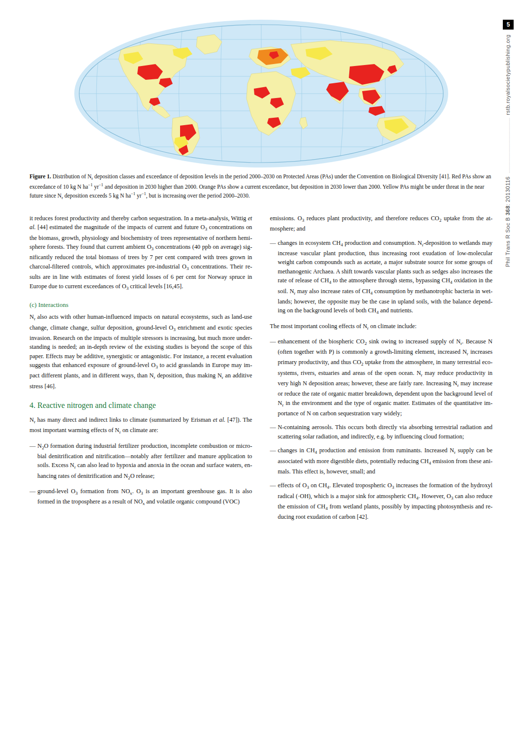5
rstb.royalsocietypublishing.org
..................................................
Phil Trans R Soc B 368: 20130116
Figure 1. Distribution of Nr deposition classes and exceedance of deposition levels in the period 2000–2030 on Protected Areas (PAs) under the Convention on Biological Diversity [41]. Red PAs show an exceedance of 10 kg N ha−1 yr−1 and deposition in 2030 higher than 2000. Orange PAs show a current exceedance, but deposition in 2030 lower than 2000. Yellow PAs might be under threat in the near future since Nr deposition exceeds 5 kg N ha−1 yr−1, but is increasing over the period 2000–2030.
it reduces forest productivity and thereby carbon sequestration. In a meta-analysis, Wittig et al. [44] estimated the magnitude of the impacts of current and future O3 concentrations on the biomass, growth, physiology and biochemistry of trees representative of northern hemisphere forests. They found that current ambient O3 concentrations (40 ppb on average) significantly reduced the total biomass of trees by 7 per cent compared with trees grown in charcoal-filtered controls, which approximates pre-industrial O3 concentrations. Their results are in line with estimates of forest yield losses of 6 per cent for Norway spruce in Europe due to current exceedances of O3 critical levels [16,45].
(c) Interactions
Nr also acts with other human-influenced impacts on natural ecosystems, such as land-use change, climate change, sulfur deposition, ground-level O3 enrichment and exotic species invasion. Research on the impacts of multiple stressors is increasing, but much more understanding is needed; an in-depth review of the existing studies is beyond the scope of this paper. Effects may be additive, synergistic or antagonistic. For instance, a recent evaluation suggests that enhanced exposure of ground-level O3 to acid grasslands in Europe may impact different plants, and in different ways, than Nr deposition, thus making Nr an additive stress [46].
4. Reactive nitrogen and climate change
Nr has many direct and indirect links to climate (summarized by Erisman et al. [47]). The most important warming effects of Nr on climate are:
N2O formation during industrial fertilizer production, incomplete combustion or microbial denitrification and nitrification—notably after fertilizer and manure application to soils. Excess Nr can also lead to hypoxia and anoxia in the ocean and surface waters, enhancing rates of denitrification and N2O release;
ground-level O3 formation from NOx. O3 is an important greenhouse gas. It is also formed in the troposphere as a result of NOx and volatile organic compound (VOC)
emissions. O3 reduces plant productivity, and therefore reduces CO2 uptake from the atmosphere; and
changes in ecosystem CH4 production and consumption. Nr-deposition to wetlands may increase vascular plant production, thus increasing root exudation of low-molecular weight carbon compounds such as acetate, a major substrate source for some groups of methanogenic Archaea. A shift towards vascular plants such as sedges also increases the rate of release of CH4 to the atmosphere through stems, bypassing CH4 oxidation in the soil. Nr may also increase rates of CH4 consumption by methanotrophic bacteria in wetlands; however, the opposite may be the case in upland soils, with the balance depending on the background levels of both CH4 and nutrients.
The most important cooling effects of Nr on climate include:
enhancement of the biospheric CO2 sink owing to increased supply of Nr. Because N (often together with P) is commonly a growth-limiting element, increased Nr increases primary productivity, and thus CO2 uptake from the atmosphere, in many terrestrial ecosystems, rivers, estuaries and areas of the open ocean. Nr may reduce productivity in very high N deposition areas; however, these are fairly rare. Increasing Nr may increase or reduce the rate of organic matter breakdown, dependent upon the background level of Nr in the environment and the type of organic matter. Estimates of the quantitative importance of N on carbon sequestration vary widely;
N-containing aerosols. This occurs both directly via absorbing terrestrial radiation and scattering solar radiation, and indirectly, e.g. by influencing cloud formation;
changes in CH4 production and emission from ruminants. Increased Nr supply can be associated with more digestible diets, potentially reducing CH4 emission from these animals. This effect is, however, small; and
effects of O3 on CH4. Elevated tropospheric O3 increases the formation of the hydroxyl radical (·OH), which is a major sink for atmospheric CH4. However, O3 can also reduce the emission of CH4 from wetland plants, possibly by impacting photosynthesis and reducing root exudation of carbon [42].